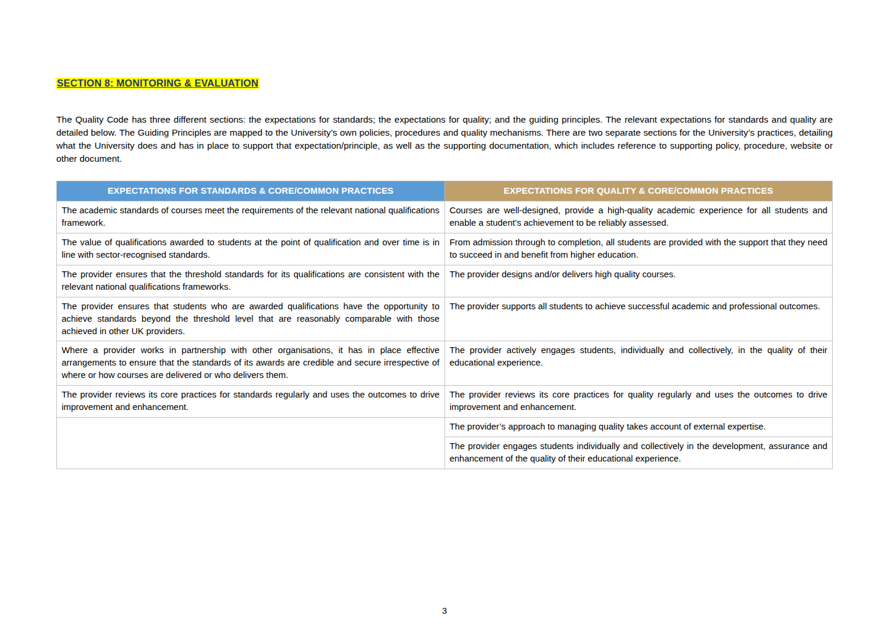SECTION 8: MONITORING & EVALUATION
The Quality Code has three different sections: the expectations for standards; the expectations for quality; and the guiding principles. The relevant expectations for standards and quality are detailed below. The Guiding Principles are mapped to the University’s own policies, procedures and quality mechanisms. There are two separate sections for the University’s practices, detailing what the University does and has in place to support that expectation/principle, as well as the supporting documentation, which includes reference to supporting policy, procedure, website or other document.
| EXPECTATIONS FOR STANDARDS & CORE/COMMON PRACTICES | EXPECTATIONS FOR QUALITY & CORE/COMMON PRACTICES |
| --- | --- |
| The academic standards of courses meet the requirements of the relevant national qualifications framework. | Courses are well-designed, provide a high-quality academic experience for all students and enable a student’s achievement to be reliably assessed. |
| The value of qualifications awarded to students at the point of qualification and over time is in line with sector-recognised standards. | From admission through to completion, all students are provided with the support that they need to succeed in and benefit from higher education. |
| The provider ensures that the threshold standards for its qualifications are consistent with the relevant national qualifications frameworks. | The provider designs and/or delivers high quality courses. |
| The provider ensures that students who are awarded qualifications have the opportunity to achieve standards beyond the threshold level that are reasonably comparable with those achieved in other UK providers. | The provider supports all students to achieve successful academic and professional outcomes. |
| Where a provider works in partnership with other organisations, it has in place effective arrangements to ensure that the standards of its awards are credible and secure irrespective of where or how courses are delivered or who delivers them. | The provider actively engages students, individually and collectively, in the quality of their educational experience. |
| The provider reviews its core practices for standards regularly and uses the outcomes to drive improvement and enhancement. | The provider reviews its core practices for quality regularly and uses the outcomes to drive improvement and enhancement. |
| | The provider’s approach to managing quality takes account of external expertise. |
| | The provider engages students individually and collectively in the development, assurance and enhancement of the quality of their educational experience. |
3